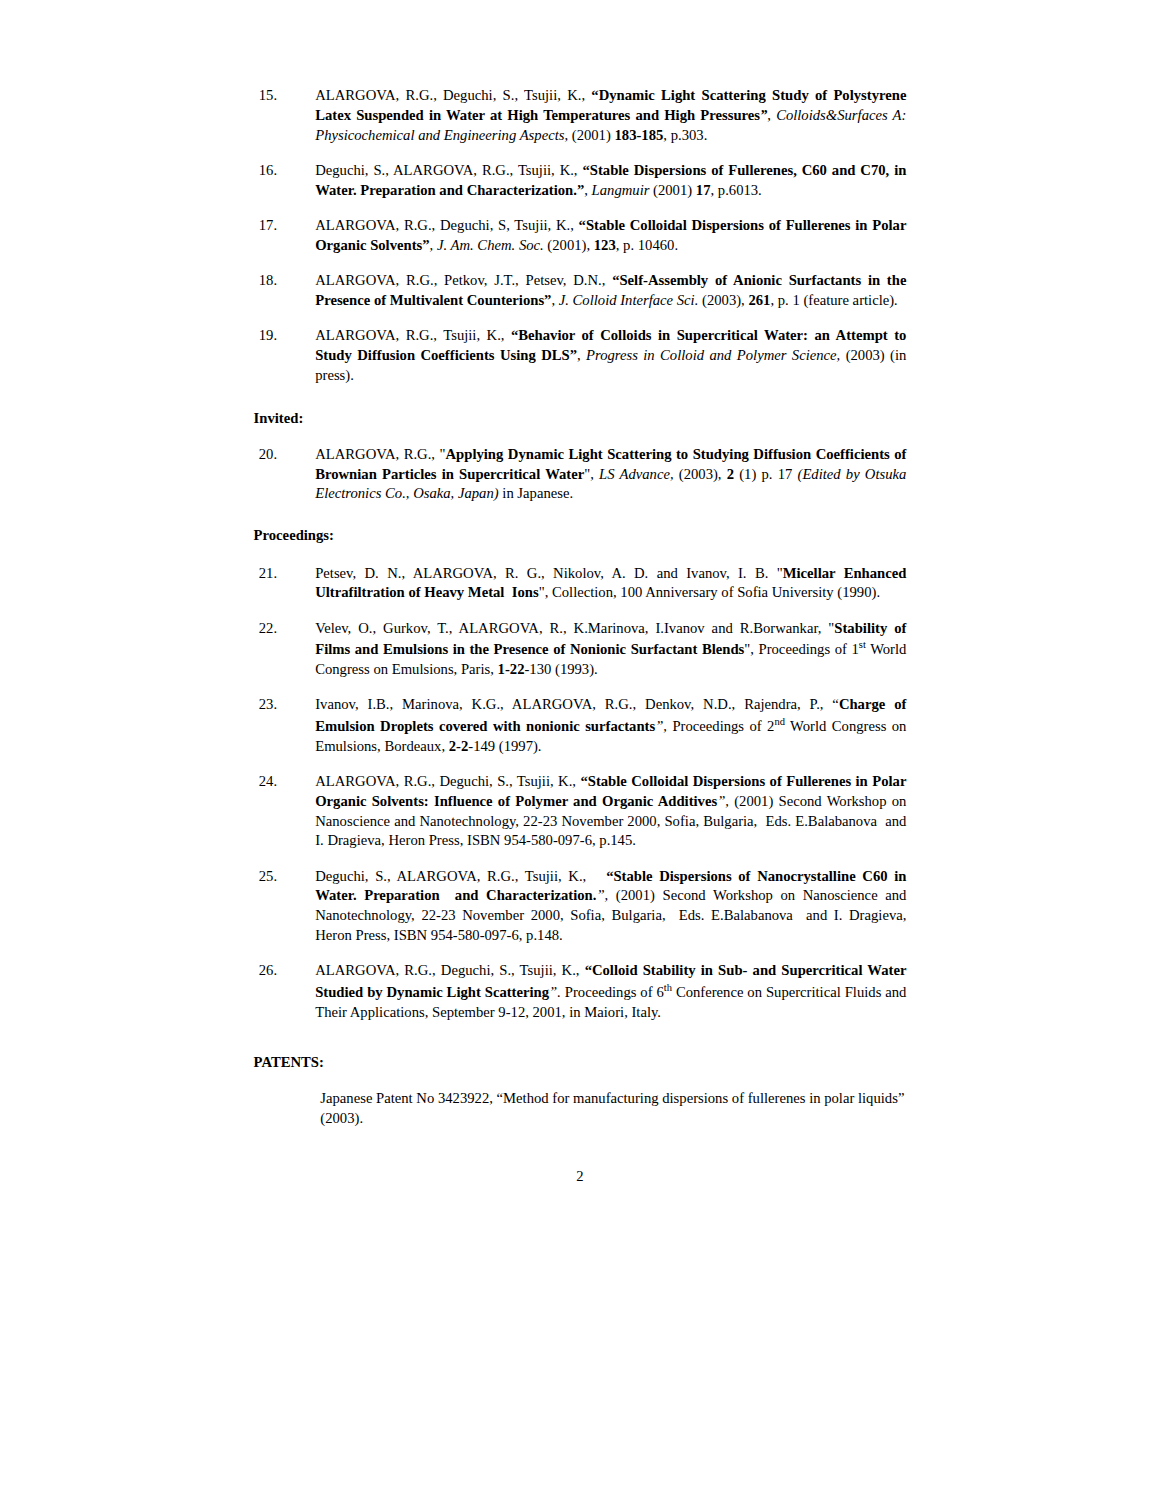15. ALARGOVA, R.G., Deguchi, S., Tsujii, K., “Dynamic Light Scattering Study of Polystyrene Latex Suspended in Water at High Temperatures and High Pressures”, Colloids&Surfaces A: Physicochemical and Engineering Aspects, (2001) 183-185, p.303.
16. Deguchi, S., ALARGOVA, R.G., Tsujii, K., “Stable Dispersions of Fullerenes, C60 and C70, in Water. Preparation and Characterization.”, Langmuir (2001) 17, p.6013.
17. ALARGOVA, R.G., Deguchi, S, Tsujii, K., “Stable Colloidal Dispersions of Fullerenes in Polar Organic Solvents”, J. Am. Chem. Soc. (2001), 123, p. 10460.
18. ALARGOVA, R.G., Petkov, J.T., Petsev, D.N., “Self-Assembly of Anionic Surfactants in the Presence of Multivalent Counterions”, J. Colloid Interface Sci. (2003), 261, p. 1 (feature article).
19. ALARGOVA, R.G., Tsujii, K., “Behavior of Colloids in Supercritical Water: an Attempt to Study Diffusion Coefficients Using DLS”, Progress in Colloid and Polymer Science, (2003) (in press).
Invited:
20. ALARGOVA, R.G., "Applying Dynamic Light Scattering to Studying Diffusion Coefficients of Brownian Particles in Supercritical Water", LS Advance, (2003), 2 (1) p. 17 (Edited by Otsuka Electronics Co., Osaka, Japan) in Japanese.
Proceedings:
21. Petsev, D. N., ALARGOVA, R. G., Nikolov, A. D. and Ivanov, I. B. "Micellar Enhanced Ultrafiltration of Heavy Metal Ions", Collection, 100 Anniversary of Sofia University (1990).
22. Velev, O., Gurkov, T., ALARGOVA, R., K.Marinova, I.Ivanov and R.Borwankar, "Stability of Films and Emulsions in the Presence of Nonionic Surfactant Blends", Proceedings of 1st World Congress on Emulsions, Paris, 1-22-130 (1993).
23. Ivanov, I.B., Marinova, K.G., ALARGOVA, R.G., Denkov, N.D., Rajendra, P., “Charge of Emulsion Droplets covered with nonionic surfactants”, Proceedings of 2nd World Congress on Emulsions, Bordeaux, 2-2-149 (1997).
24. ALARGOVA, R.G., Deguchi, S., Tsujii, K., “Stable Colloidal Dispersions of Fullerenes in Polar Organic Solvents: Influence of Polymer and Organic Additives”, (2001) Second Workshop on Nanoscience and Nanotechnology, 22-23 November 2000, Sofia, Bulgaria, Eds. E.Balabanova and I. Dragieva, Heron Press, ISBN 954-580-097-6, p.145.
25. Deguchi, S., ALARGOVA, R.G., Tsujii, K., “Stable Dispersions of Nanocrystalline C60 in Water. Preparation and Characterization.”, (2001) Second Workshop on Nanoscience and Nanotechnology, 22-23 November 2000, Sofia, Bulgaria, Eds. E.Balabanova and I. Dragieva, Heron Press, ISBN 954-580-097-6, p.148.
26. ALARGOVA, R.G., Deguchi, S., Tsujii, K., “Colloid Stability in Sub- and Supercritical Water Studied by Dynamic Light Scattering”. Proceedings of 6th Conference on Supercritical Fluids and Their Applications, September 9-12, 2001, in Maiori, Italy.
PATENTS:
Japanese Patent No 3423922, “Method for manufacturing dispersions of fullerenes in polar liquids” (2003).
2